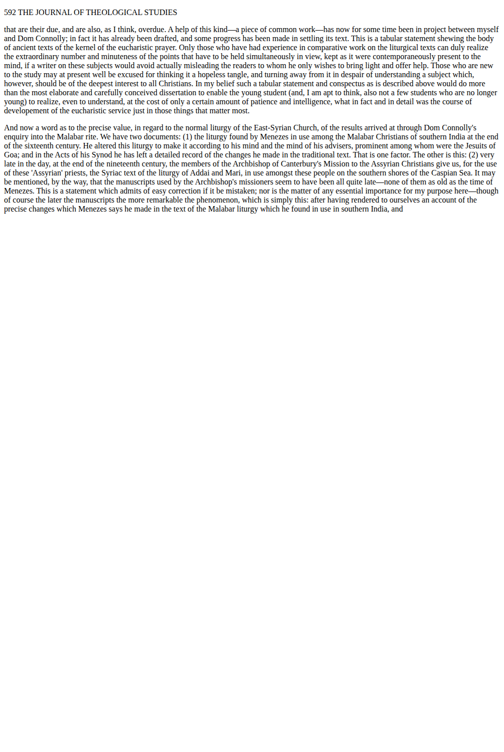592 THE JOURNAL OF THEOLOGICAL STUDIES
that are their due, and are also, as I think, overdue. A help of this kind—a piece of common work—has now for some time been in project between myself and Dom Connolly; in fact it has already been drafted, and some progress has been made in settling its text. This is a tabular statement shewing the body of ancient texts of the kernel of the eucharistic prayer. Only those who have had experience in comparative work on the liturgical texts can duly realize the extraordinary number and minuteness of the points that have to be held simultaneously in view, kept as it were contemporaneously present to the mind, if a writer on these subjects would avoid actually misleading the readers to whom he only wishes to bring light and offer help. Those who are new to the study may at present well be excused for thinking it a hopeless tangle, and turning away from it in despair of understanding a subject which, however, should be of the deepest interest to all Christians. In my belief such a tabular statement and conspectus as is described above would do more than the most elaborate and carefully conceived dissertation to enable the young student (and, I am apt to think, also not a few students who are no longer young) to realize, even to understand, at the cost of only a certain amount of patience and intelligence, what in fact and in detail was the course of developement of the eucharistic service just in those things that matter most.
And now a word as to the precise value, in regard to the normal liturgy of the East-Syrian Church, of the results arrived at through Dom Connolly's enquiry into the Malabar rite. We have two documents: (1) the liturgy found by Menezes in use among the Malabar Christians of southern India at the end of the sixteenth century. He altered this liturgy to make it according to his mind and the mind of his advisers, prominent among whom were the Jesuits of Goa; and in the Acts of his Synod he has left a detailed record of the changes he made in the traditional text. That is one factor. The other is this: (2) very late in the day, at the end of the nineteenth century, the members of the Archbishop of Canterbury's Mission to the Assyrian Christians give us, for the use of these 'Assyrian' priests, the Syriac text of the liturgy of Addai and Mari, in use amongst these people on the southern shores of the Caspian Sea. It may be mentioned, by the way, that the manuscripts used by the Archbishop's missioners seem to have been all quite late—none of them as old as the time of Menezes. This is a statement which admits of easy correction if it be mistaken; nor is the matter of any essential importance for my purpose here—though of course the later the manuscripts the more remarkable the phenomenon, which is simply this: after having rendered to ourselves an account of the precise changes which Menezes says he made in the text of the Malabar liturgy which he found in use in southern India, and